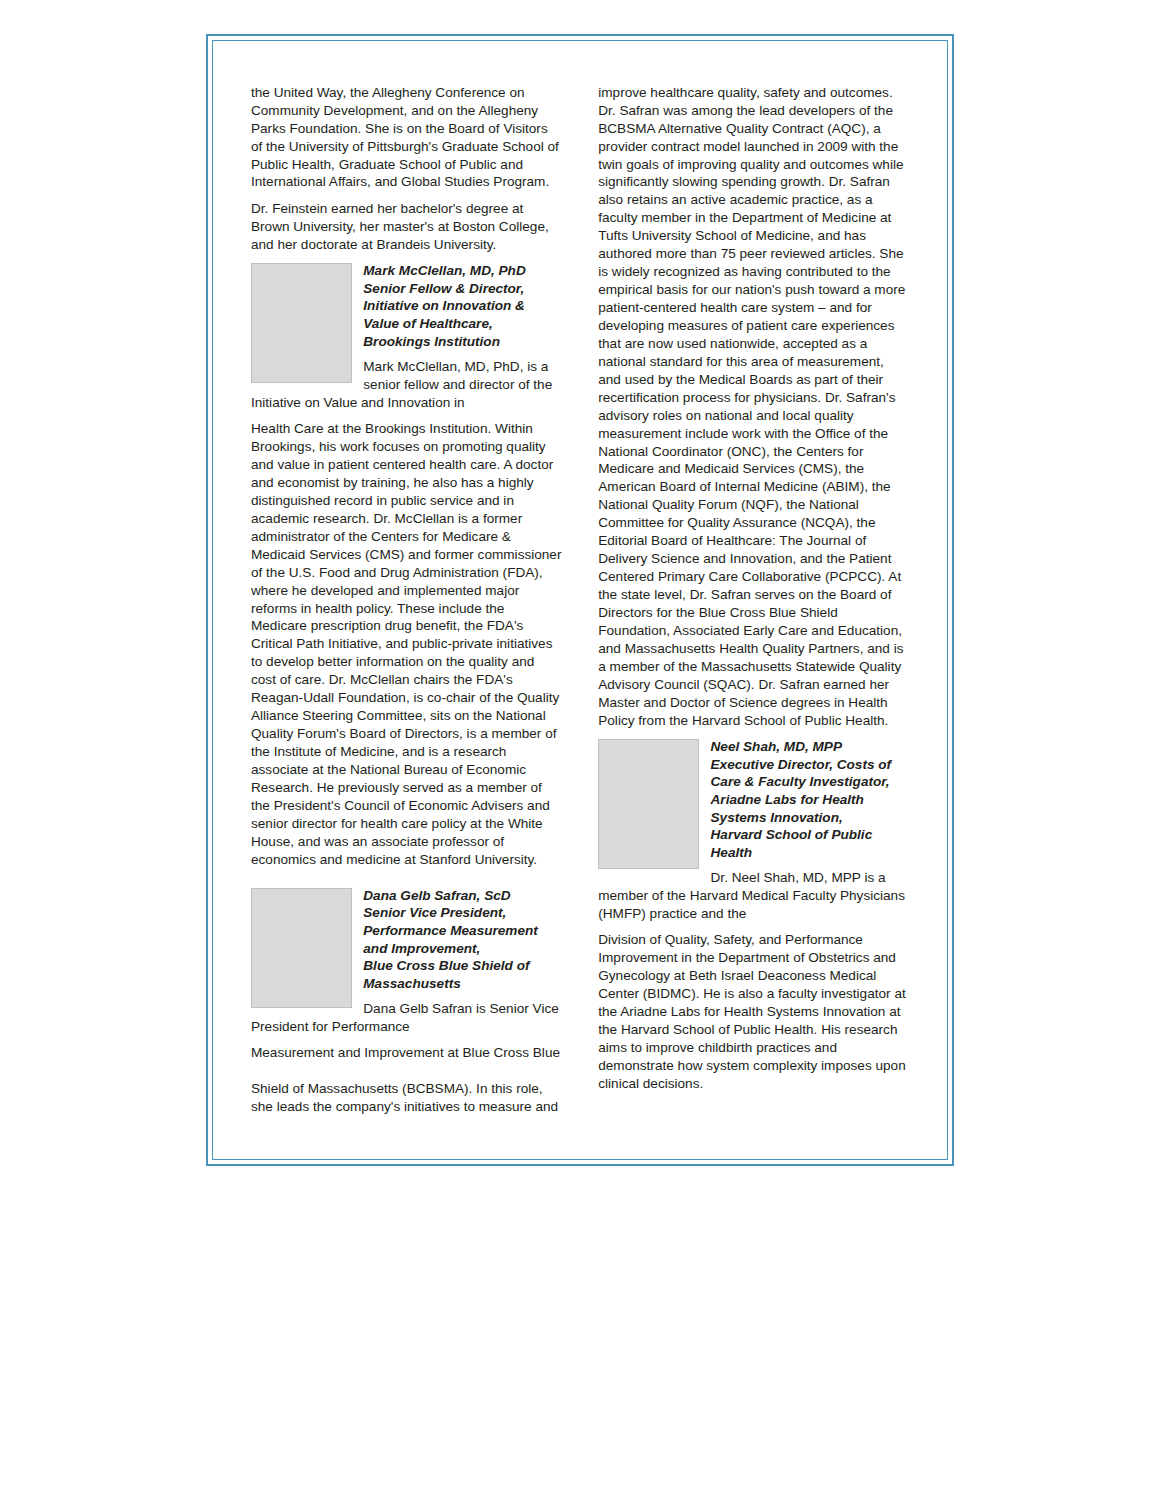the United Way, the Allegheny Conference on Community Development, and on the Allegheny Parks Foundation. She is on the Board of Visitors of the University of Pittsburgh's Graduate School of Public Health, Graduate School of Public and International Affairs, and Global Studies Program.
Dr. Feinstein earned her bachelor's degree at Brown University, her master's at Boston College, and her doctorate at Brandeis University.
Mark McClellan, MD, PhD Senior Fellow & Director, Initiative on Innovation & Value of Healthcare, Brookings Institution
Mark McClellan, MD, PhD, is a senior fellow and director of the Initiative on Value and Innovation in
Health Care at the Brookings Institution. Within Brookings, his work focuses on promoting quality and value in patient centered health care. A doctor and economist by training, he also has a highly distinguished record in public service and in academic research. Dr. McClellan is a former administrator of the Centers for Medicare & Medicaid Services (CMS) and former commissioner of the U.S. Food and Drug Administration (FDA), where he developed and implemented major reforms in health policy. These include the Medicare prescription drug benefit, the FDA's Critical Path Initiative, and public-private initiatives to develop better information on the quality and cost of care. Dr. McClellan chairs the FDA's Reagan-Udall Foundation, is co-chair of the Quality Alliance Steering Committee, sits on the National Quality Forum's Board of Directors, is a member of the Institute of Medicine, and is a research associate at the National Bureau of Economic Research. He previously served as a member of the President's Council of Economic Advisers and senior director for health care policy at the White House, and was an associate professor of economics and medicine at Stanford University.
Dana Gelb Safran, ScD Senior Vice President, Performance Measurement and Improvement, Blue Cross Blue Shield of Massachusetts
Dana Gelb Safran is Senior Vice President for Performance
Measurement and Improvement at Blue Cross Blue
Shield of Massachusetts (BCBSMA). In this role, she leads the company's initiatives to measure and improve healthcare quality, safety and outcomes. Dr. Safran was among the lead developers of the BCBSMA Alternative Quality Contract (AQC), a provider contract model launched in 2009 with the twin goals of improving quality and outcomes while significantly slowing spending growth. Dr. Safran also retains an active academic practice, as a faculty member in the Department of Medicine at Tufts University School of Medicine, and has authored more than 75 peer reviewed articles. She is widely recognized as having contributed to the empirical basis for our nation's push toward a more patient-centered health care system – and for developing measures of patient care experiences that are now used nationwide, accepted as a national standard for this area of measurement, and used by the Medical Boards as part of their recertification process for physicians. Dr. Safran's advisory roles on national and local quality measurement include work with the Office of the National Coordinator (ONC), the Centers for Medicare and Medicaid Services (CMS), the American Board of Internal Medicine (ABIM), the National Quality Forum (NQF), the National Committee for Quality Assurance (NCQA), the Editorial Board of Healthcare: The Journal of Delivery Science and Innovation, and the Patient Centered Primary Care Collaborative (PCPCC). At the state level, Dr. Safran serves on the Board of Directors for the Blue Cross Blue Shield Foundation, Associated Early Care and Education, and Massachusetts Health Quality Partners, and is a member of the Massachusetts Statewide Quality Advisory Council (SQAC). Dr. Safran earned her Master and Doctor of Science degrees in Health Policy from the Harvard School of Public Health.
Neel Shah, MD, MPP Executive Director, Costs of Care & Faculty Investigator, Ariadne Labs for Health Systems Innovation, Harvard School of Public Health
Dr. Neel Shah, MD, MPP is a member of the Harvard Medical Faculty Physicians (HMFP) practice and the
Division of Quality, Safety, and Performance Improvement in the Department of Obstetrics and Gynecology at Beth Israel Deaconess Medical Center (BIDMC). He is also a faculty investigator at the Ariadne Labs for Health Systems Innovation at the Harvard School of Public Health. His research aims to improve childbirth practices and demonstrate how system complexity imposes upon clinical decisions.